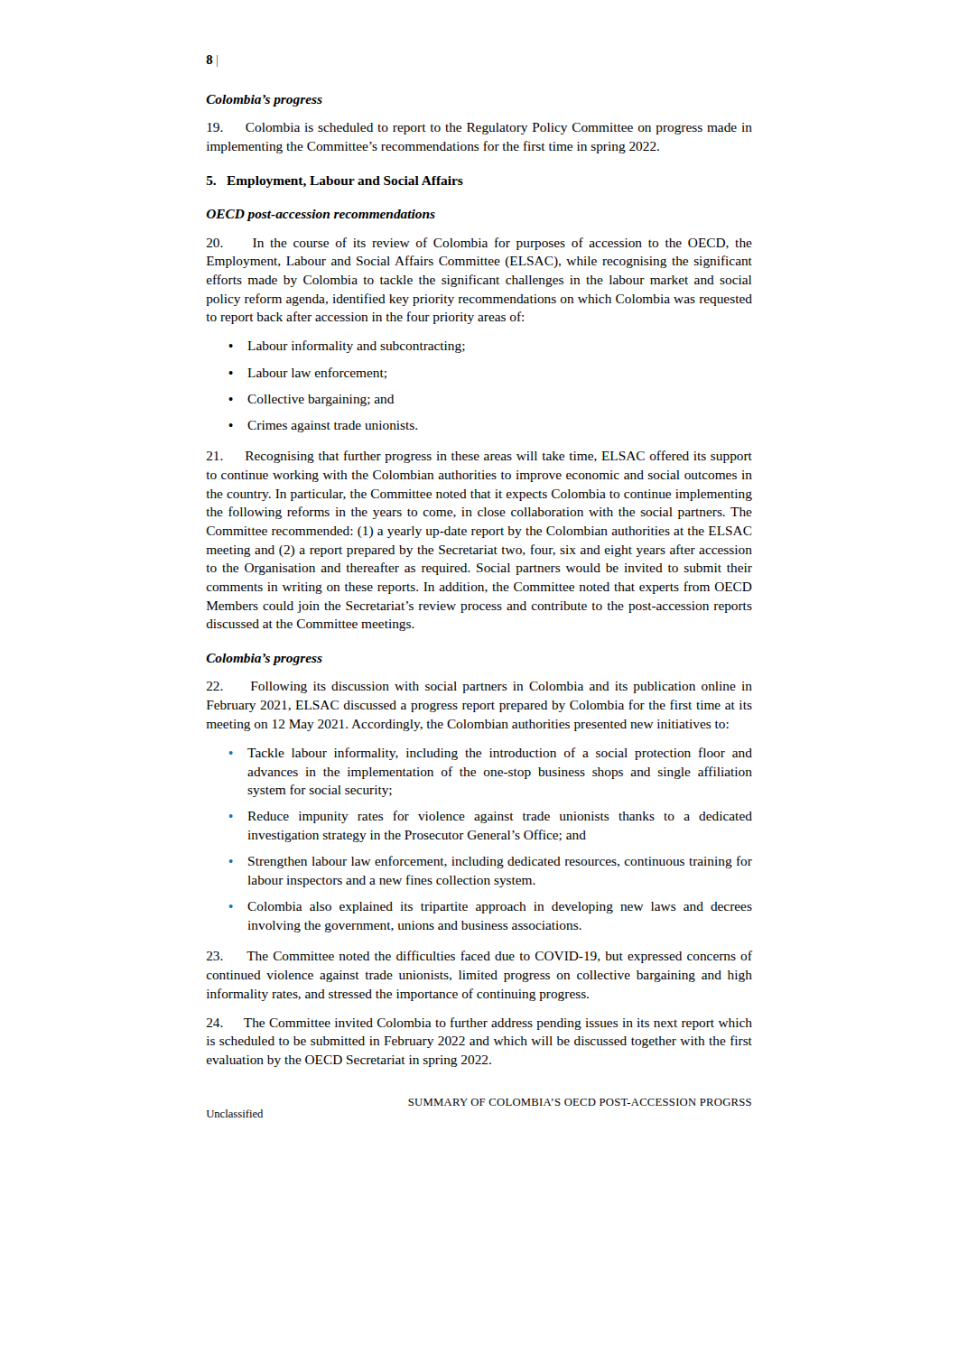8|
Colombia’s progress
19. Colombia is scheduled to report to the Regulatory Policy Committee on progress made in implementing the Committee’s recommendations for the first time in spring 2022.
5. Employment, Labour and Social Affairs
OECD post-accession recommendations
20. In the course of its review of Colombia for purposes of accession to the OECD, the Employment, Labour and Social Affairs Committee (ELSAC), while recognising the significant efforts made by Colombia to tackle the significant challenges in the labour market and social policy reform agenda, identified key priority recommendations on which Colombia was requested to report back after accession in the four priority areas of:
Labour informality and subcontracting;
Labour law enforcement;
Collective bargaining; and
Crimes against trade unionists.
21. Recognising that further progress in these areas will take time, ELSAC offered its support to continue working with the Colombian authorities to improve economic and social outcomes in the country. In particular, the Committee noted that it expects Colombia to continue implementing the following reforms in the years to come, in close collaboration with the social partners. The Committee recommended: (1) a yearly up-date report by the Colombian authorities at the ELSAC meeting and (2) a report prepared by the Secretariat two, four, six and eight years after accession to the Organisation and thereafter as required. Social partners would be invited to submit their comments in writing on these reports. In addition, the Committee noted that experts from OECD Members could join the Secretariat’s review process and contribute to the post-accession reports discussed at the Committee meetings.
Colombia’s progress
22. Following its discussion with social partners in Colombia and its publication online in February 2021, ELSAC discussed a progress report prepared by Colombia for the first time at its meeting on 12 May 2021. Accordingly, the Colombian authorities presented new initiatives to:
Tackle labour informality, including the introduction of a social protection floor and advances in the implementation of the one-stop business shops and single affiliation system for social security;
Reduce impunity rates for violence against trade unionists thanks to a dedicated investigation strategy in the Prosecutor General’s Office; and
Strengthen labour law enforcement, including dedicated resources, continuous training for labour inspectors and a new fines collection system.
Colombia also explained its tripartite approach in developing new laws and decrees involving the government, unions and business associations.
23. The Committee noted the difficulties faced due to COVID-19, but expressed concerns of continued violence against trade unionists, limited progress on collective bargaining and high informality rates, and stressed the importance of continuing progress.
24. The Committee invited Colombia to further address pending issues in its next report which is scheduled to be submitted in February 2022 and which will be discussed together with the first evaluation by the OECD Secretariat in spring 2022.
SUMMARY OF COLOMBIA’S OECD POST-ACCESSION PROGRSS
Unclassified